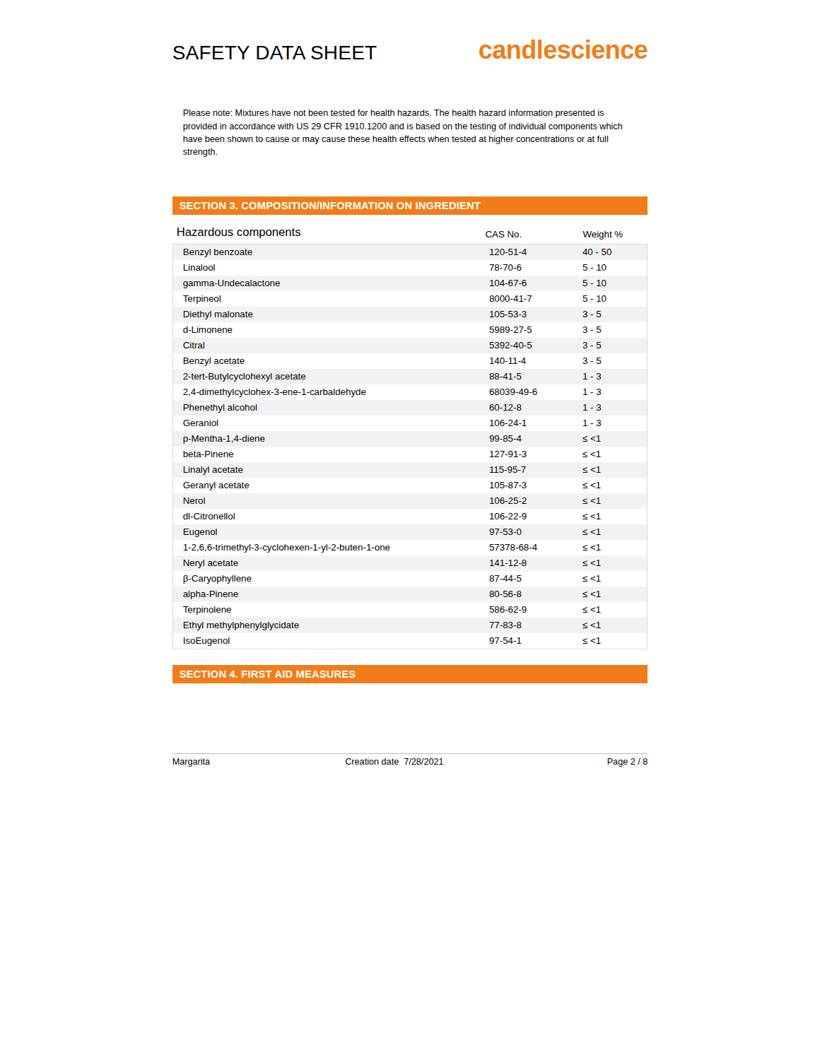SAFETY DATA SHEET
candle science
Please note: Mixtures have not been tested for health hazards. The health hazard information presented is provided in accordance with US 29 CFR 1910.1200 and is based on the testing of individual components which have been shown to cause or may cause these health effects when tested at higher concentrations or at full strength.
SECTION 3. COMPOSITION/INFORMATION ON INGREDIENT
Hazardous components
CAS No.
Weight %
| Benzyl benzoate | 120-51-4 | 40 - 50 |
| Linalool | 78-70-6 | 5 - 10 |
| gamma-Undecalactone | 104-67-6 | 5 - 10 |
| Terpineol | 8000-41-7 | 5 - 10 |
| Diethyl malonate | 105-53-3 | 3 - 5 |
| d-Limonene | 5989-27-5 | 3 - 5 |
| Citral | 5392-40-5 | 3 - 5 |
| Benzyl acetate | 140-11-4 | 3 - 5 |
| 2-tert-Butylcyclohexyl acetate | 88-41-5 | 1 - 3 |
| 2,4-dimethylcyclohex-3-ene-1-carbaldehyde | 68039-49-6 | 1 - 3 |
| Phenethyl alcohol | 60-12-8 | 1 - 3 |
| Geraniol | 106-24-1 | 1 - 3 |
| p-Mentha-1,4-diene | 99-85-4 | ≤ <1 |
| beta-Pinene | 127-91-3 | ≤ <1 |
| Linalyl acetate | 115-95-7 | ≤ <1 |
| Geranyl acetate | 105-87-3 | ≤ <1 |
| Nerol | 106-25-2 | ≤ <1 |
| dl-Citronellol | 106-22-9 | ≤ <1 |
| Eugenol | 97-53-0 | ≤ <1 |
| 1-2,6,6-trimethyl-3-cyclohexen-1-yl-2-buten-1-one | 57378-68-4 | ≤ <1 |
| Neryl acetate | 141-12-8 | ≤ <1 |
| β-Caryophyllene | 87-44-5 | ≤ <1 |
| alpha-Pinene | 80-56-8 | ≤ <1 |
| Terpinolene | 586-62-9 | ≤ <1 |
| Ethyl methylphenylglycidate | 77-83-8 | ≤ <1 |
| IsoEugenol | 97-54-1 | ≤ <1 |
SECTION 4. FIRST AID MEASURES
Margarita
Creation date 7/28/2021
Page 2 / 8